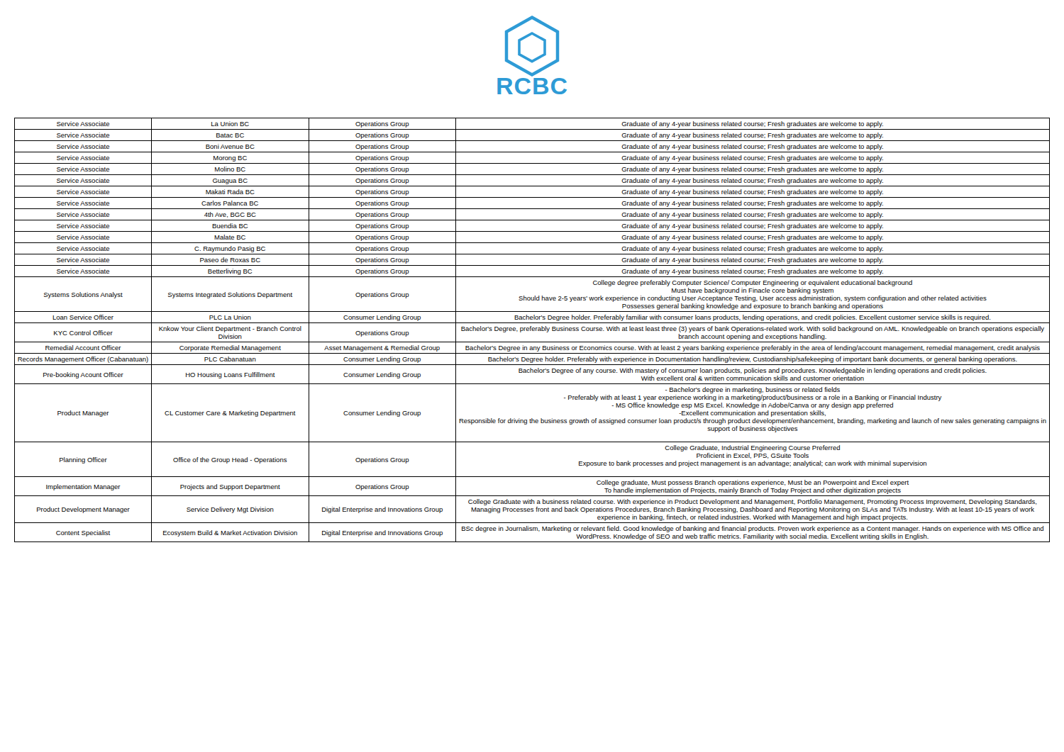RCBC
| Service Associate | La Union BC | Operations Group | Graduate of any 4-year business related course; Fresh graduates are welcome to apply. |
| Service Associate | Batac BC | Operations Group | Graduate of any 4-year business related course; Fresh graduates are welcome to apply. |
| Service Associate | Boni Avenue BC | Operations Group | Graduate of any 4-year business related course; Fresh graduates are welcome to apply. |
| Service Associate | Morong BC | Operations Group | Graduate of any 4-year business related course; Fresh graduates are welcome to apply. |
| Service Associate | Molino BC | Operations Group | Graduate of any 4-year business related course; Fresh graduates are welcome to apply. |
| Service Associate | Guagua BC | Operations Group | Graduate of any 4-year business related course; Fresh graduates are welcome to apply. |
| Service Associate | Makati Rada BC | Operations Group | Graduate of any 4-year business related course; Fresh graduates are welcome to apply. |
| Service Associate | Carlos Palanca BC | Operations Group | Graduate of any 4-year business related course; Fresh graduates are welcome to apply. |
| Service Associate | 4th Ave, BGC BC | Operations Group | Graduate of any 4-year business related course; Fresh graduates are welcome to apply. |
| Service Associate | Buendia BC | Operations Group | Graduate of any 4-year business related course; Fresh graduates are welcome to apply. |
| Service Associate | Malate BC | Operations Group | Graduate of any 4-year business related course; Fresh graduates are welcome to apply. |
| Service Associate | C. Raymundo Pasig BC | Operations Group | Graduate of any 4-year business related course; Fresh graduates are welcome to apply. |
| Service Associate | Paseo de Roxas BC | Operations Group | Graduate of any 4-year business related course; Fresh graduates are welcome to apply. |
| Service Associate | Betterliving BC | Operations Group | Graduate of any 4-year business related course; Fresh graduates are welcome to apply. |
| Systems Solutions Analyst | Systems Integrated Solutions Department | Operations Group | College degree preferably Computer Science/ Computer Engineering or equivalent educational background Must have background in Finacle core banking system Should have 2-5 years' work experience in conducting User Acceptance Testing, User access administration, system configuration and other related activities Possesses general banking knowledge and exposure to branch banking and operations |
| Loan Service Officer | PLC La Union | Consumer Lending Group | Bachelor's Degree holder. Preferably familiar with consumer loans products, lending operations, and credit policies. Excellent customer service skills is required. |
| KYC Control Officer | Knkow Your Client Department - Branch Control Division | Operations Group | Bachelor's Degree, preferably Business Course. With at least least three (3) years of bank Operations-related work. With solid background on AML. Knowledgeable on branch operations especially branch account opening and exceptions handling. |
| Remedial Account Officer | Corporate Remedial Management | Asset Management & Remedial Group | Bachelor's Degree in any Business or Economics course. With at least 2 years banking experience preferably in the area of lending/account management, remedial management, credit analysis |
| Records Management Officer (Cabanatuan) | PLC Cabanatuan | Consumer Lending Group | Bachelor's Degree holder. Preferably with experience in Documentation handling/review, Custodianship/safekeeping of important bank documents, or general banking operations. |
| Pre-booking Acount Officer | HO Housing Loans Fulfillment | Consumer Lending Group | Bachelor's Degree of any course. With mastery of consumer loan products, policies and procedures. Knowledgeable in lending operations and credit policies. With excellent oral & written communication skills and customer orientation |
| Product Manager | CL Customer Care & Marketing Department | Consumer Lending Group | - Bachelor's degree in marketing, business or related fields - Preferably with at least 1 year experience working in a marketing/product/business or a role in a Banking or Financial Industry - MS Office knowledge esp MS Excel. Knowledge in Adobe/Canva or any design app preferred -Excellent communication and presentation skills, Responsible for driving the business growth of assigned consumer loan product/s through product development/enhancement, branding, marketing and launch of new sales generating campaigns in support of business objectives |
| Planning Officer | Office of the Group Head - Operations | Operations Group | College Graduate, Industrial Engineering Course Preferred Proficient in Excel, PPS, GSuite Tools Exposure to bank processes and project management is an advantage; analytical; can work with minimal supervision |
| Implementation Manager | Projects and Support Department | Operations Group | College graduate, Must possess Branch operations experience, Must be an Powerpoint and Excel expert To handle implementation of Projects, mainly Branch of Today Project and other digitization projects |
| Product Development Manager | Service Delivery Mgt Division | Digital Enterprise and Innovations Group | College Graduate with a business related course. With experience in Product Development and Management, Portfolio Management, Promoting Process Improvement, Developing Standards, Managing Processes front and back Operations Procedures, Branch Banking Processing, Dashboard and Reporting Monitoring on SLAs and TATs Industry. With at least 10-15 years of work experience in banking, fintech, or related industries. Worked with Management and high impact projects. |
| Content Specialist | Ecosystem Build & Market Activation Division | Digital Enterprise and Innovations Group | BSc degree in Journalism, Marketing or relevant field. Good knowledge of banking and financial products. Proven work experience as a Content manager. Hands on experience with MS Office and WordPress. Knowledge of SEO and web traffic metrics. Familiarity with social media. Excellent writing skills in English. |